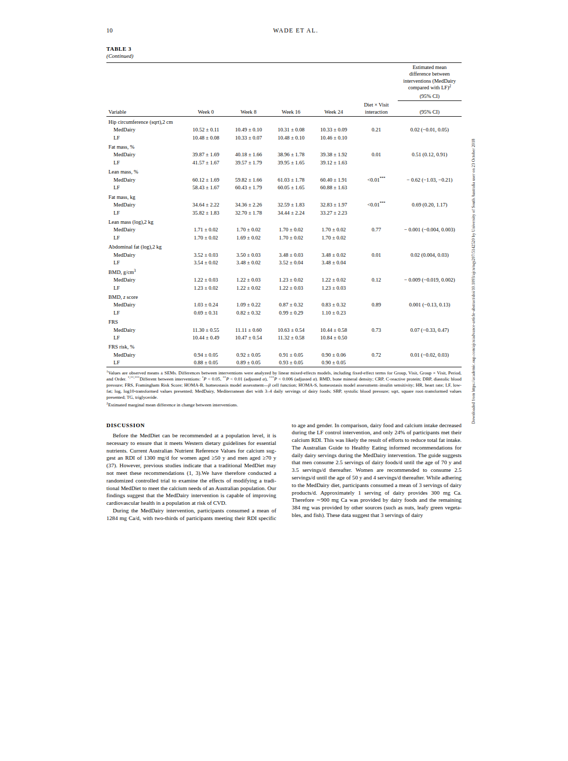10 WADE ET AL.
TABLE 3
(Continued)
| | | | | | | Estimated mean difference between interventions (MedDairy compared with LF) 2 |
| --- | --- | --- | --- | --- | --- | --- |
| (95% CI) |
| Variable | Week 0 | Week 8 | Week 16 | Week 24 | Diet × Visit interaction | (95% CI) |
| Hip circumference (sqrt),2 cm | | | | | | |
| MedDairy | 10.52 ± 0.11 | 10.49 ± 0.10 | 10.31 ± 0.08 | 10.33 ± 0.09 | 0.21 | 0.02 (−0.01, 0.05) |
| LF | 10.48 ± 0.08 | 10.33 ± 0.07 | 10.48 ± 0.10 | 10.46 ± 0.10 | | |
| Fat mass, % | | | | | | |
| MedDairy | 39.87 ± 1.69 | 40.18 ± 1.66 | 38.96 ± 1.78 | 39.38 ± 1.92 | 0.01 | 0.51 (0.12, 0.91) |
| LF | 41.57 ± 1.67 | 39.57 ± 1.79 | 39.95 ± 1.65 | 39.12 ± 1.63 | | |
| Lean mass, % | | | | | | |
| MedDairy | 60.12 ± 1.69 | 59.82 ± 1.66 | 61.03 ± 1.78 | 60.40 ± 1.91 | <0.01 *** | − 0.62 (−1.03, −0.21) |
| LF | 58.43 ± 1.67 | 60.43 ± 1.79 | 60.05 ± 1.65 | 60.88 ± 1.63 | | |
| Fat mass, kg | | | | | | |
| MedDairy | 34.64 ± 2.22 | 34.36 ± 2.26 | 32.59 ± 1.83 | 32.83 ± 1.97 | <0.01 *** | 0.69 (0.20, 1.17) |
| LF | 35.82 ± 1.83 | 32.70 ± 1.78 | 34.44 ± 2.24 | 33.27 ± 2.23 | | |
| Lean mass (log),2 kg | | | | | | |
| MedDairy | 1.71 ± 0.02 | 1.70 ± 0.02 | 1.70 ± 0.02 | 1.70 ± 0.02 | 0.77 | − 0.001 (−0.004, 0.003) |
| LF | 1.70 ± 0.02 | 1.69 ± 0.02 | 1.70 ± 0.02 | 1.70 ± 0.02 | | |
| Abdominal fat (log),2 kg | | | | | | |
| MedDairy | 3.52 ± 0.03 | 3.50 ± 0.03 | 3.48 ± 0.03 | 3.48 ± 0.02 | 0.01 | 0.02 (0.004, 0.03) |
| LF | 3.54 ± 0.02 | 3.48 ± 0.02 | 3.52 ± 0.04 | 3.48 ± 0.04 | | |
| BMD, g/cm 3 | | | | | | |
| MedDairy | 1.22 ± 0.03 | 1.22 ± 0.03 | 1.23 ± 0.02 | 1.22 ± 0.02 | 0.12 | − 0.009 (−0.019, 0.002) |
| LF | 1.23 ± 0.02 | 1.22 ± 0.02 | 1.22 ± 0.03 | 1.23 ± 0.03 | | |
| BMD, z score | | | | | | |
| MedDairy | 1.03 ± 0.24 | 1.09 ± 0.22 | 0.87 ± 0.32 | 0.83 ± 0.32 | 0.89 | 0.001 (−0.13, 0.13) |
| LF | 0.69 ± 0.31 | 0.82 ± 0.32 | 0.99 ± 0.29 | 1.10 ± 0.23 | | |
| FRS | | | | | | |
| MedDairy | 11.30 ± 0.55 | 11.11 ± 0.60 | 10.63 ± 0.54 | 10.44 ± 0.58 | 0.73 | 0.07 (−0.33, 0.47) |
| LF | 10.44 ± 0.49 | 10.47 ± 0.54 | 11.32 ± 0.58 | 10.84 ± 0.50 | | |
| FRS risk, % | | | | | | |
| MedDairy | 0.94 ± 0.05 | 0.92 ± 0.05 | 0.91 ± 0.05 | 0.90 ± 0.06 | 0.72 | 0.01 (−0.02, 0.03) |
| LF | 0.88 ± 0.05 | 0.89 ± 0.05 | 0.93 ± 0.05 | 0.90 ± 0.05 | | |
1Values are observed means ± SEMs. Differences between interventions were analyzed by linear mixed-effects models, including fixed-effect terms for Group, Visit, Group × Visit, Period, and Order. *,**,***Different between interventions: *P < 0.05, **P < 0.01 (adjusted α), ***P < 0.006 (adjusted α). BMD, bone mineral density; CRP, C-reactive protein; DBP, diastolic blood pressure; FRS, Framingham Risk Score; HOMA-B, homeostasis model assessment—β cell function; HOMA-S, homeostasis model assessment–insulin sensitivity; HR, heart rate; LF, low-fat; log, log10-transformed values presented; MedDairy, Mediterranean diet with 3–4 daily servings of dairy foods; SBP, systolic blood pressure; sqrt, square root–transformed values presented; TG, triglyceride.
2Estimated marginal mean difference in change between interventions.
Discussion
Before the MedDiet can be recommended at a population level, it is necessary to ensure that it meets Western dietary guidelines for essential nutrients. Current Australian Nutrient Reference Values for calcium suggest an RDI of 1300 mg/d for women aged ≥50 y and men aged ≥70 y (37). However, previous studies indicate that a traditional MedDiet may not meet these recommendations (1, 3).We have therefore conducted a randomized controlled trial to examine the effects of modifying a traditional MedDiet to meet the calcium needs of an Australian population. Our findings suggest that the MedDairy intervention is capable of improving cardiovascular health in a population at risk of CVD.
During the MedDairy intervention, participants consumed a mean of 1284 mg Ca/d, with two-thirds of participants meeting their RDI specific to age and gender. In comparison, dairy food and calcium intake decreased during the LF control intervention, and only 24% of participants met their calcium RDI. This was likely the result of efforts to reduce total fat intake. The Australian Guide to Healthy Eating informed recommendations for daily dairy servings during the MedDairy intervention. The guide suggests that men consume 2.5 servings of dairy foods/d until the age of 70 y and 3.5 servings/d thereafter. Women are recommended to consume 2.5 servings/d until the age of 50 y and 4 servings/d thereafter. While adhering to the MedDairy diet, participants consumed a mean of 3 servings of dairy products/d. Approximately 1 serving of dairy provides 300 mg Ca. Therefore ∼900 mg Ca was provided by dairy foods and the remaining 384 mg was provided by other sources (such as nuts, leafy green vegetables, and fish). These data suggest that 3 servings of dairy
Downloaded from https://academic.oup.com/ajcn/advance-article-abstract/doi/10.1093/ajcn/nqy207/5142520 by University of South Australia user on 23 October 2018